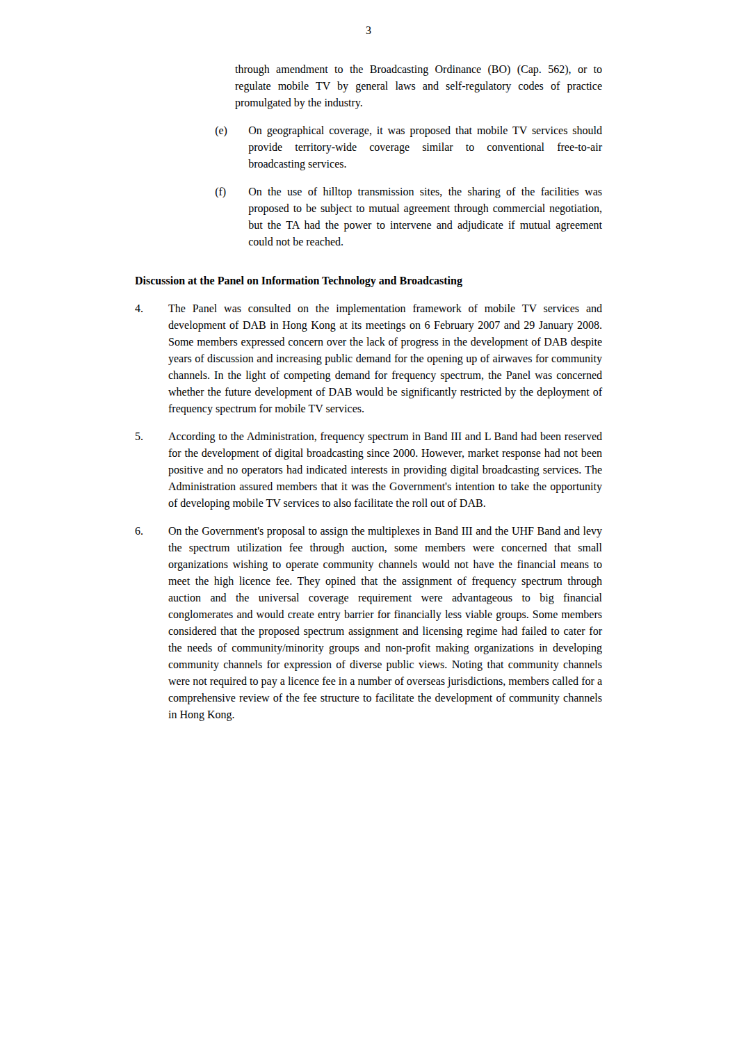3
through amendment to the Broadcasting Ordinance (BO) (Cap. 562), or to regulate mobile TV by general laws and self-regulatory codes of practice promulgated by the industry.
(e)
On geographical coverage, it was proposed that mobile TV services should provide territory-wide coverage similar to conventional free-to-air broadcasting services.
(f)
On the use of hilltop transmission sites, the sharing of the facilities was proposed to be subject to mutual agreement through commercial negotiation, but the TA had the power to intervene and adjudicate if mutual agreement could not be reached.
Discussion at the Panel on Information Technology and Broadcasting
4.
The Panel was consulted on the implementation framework of mobile TV services and development of DAB in Hong Kong at its meetings on 6 February 2007 and 29 January 2008. Some members expressed concern over the lack of progress in the development of DAB despite years of discussion and increasing public demand for the opening up of airwaves for community channels. In the light of competing demand for frequency spectrum, the Panel was concerned whether the future development of DAB would be significantly restricted by the deployment of frequency spectrum for mobile TV services.
5.
According to the Administration, frequency spectrum in Band III and L Band had been reserved for the development of digital broadcasting since 2000. However, market response had not been positive and no operators had indicated interests in providing digital broadcasting services. The Administration assured members that it was the Government's intention to take the opportunity of developing mobile TV services to also facilitate the roll out of DAB.
6.
On the Government's proposal to assign the multiplexes in Band III and the UHF Band and levy the spectrum utilization fee through auction, some members were concerned that small organizations wishing to operate community channels would not have the financial means to meet the high licence fee. They opined that the assignment of frequency spectrum through auction and the universal coverage requirement were advantageous to big financial conglomerates and would create entry barrier for financially less viable groups. Some members considered that the proposed spectrum assignment and licensing regime had failed to cater for the needs of community/minority groups and non-profit making organizations in developing community channels for expression of diverse public views. Noting that community channels were not required to pay a licence fee in a number of overseas jurisdictions, members called for a comprehensive review of the fee structure to facilitate the development of community channels in Hong Kong.